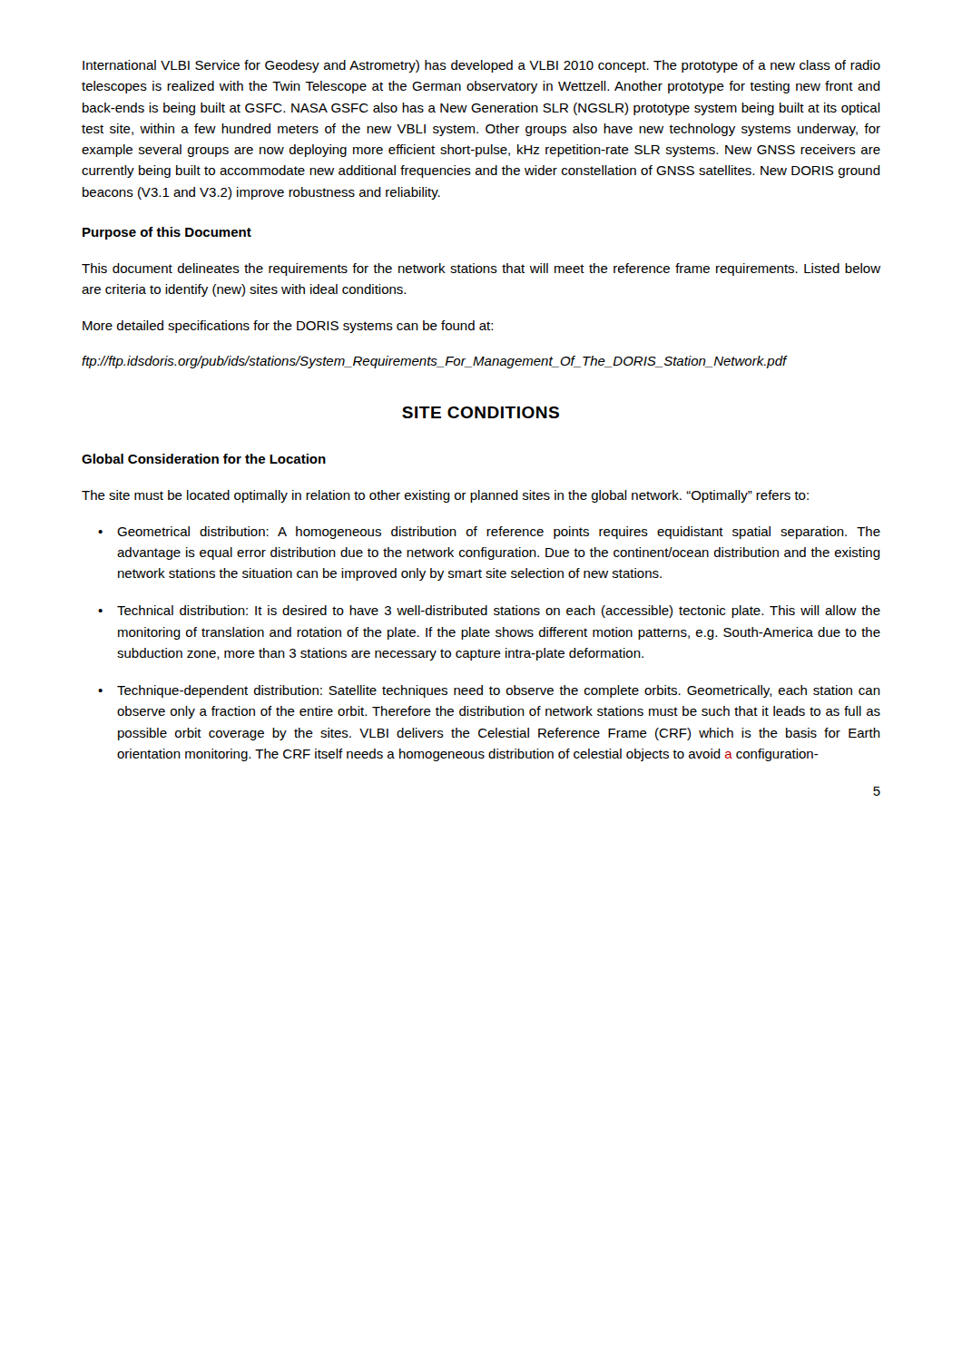International VLBI Service for Geodesy and Astrometry) has developed a VLBI 2010 concept. The prototype of a new class of radio telescopes is realized with the Twin Telescope at the German observatory in Wettzell. Another prototype for testing new front and back-ends is being built at GSFC. NASA GSFC also has a New Generation SLR (NGSLR) prototype system being built at its optical test site, within a few hundred meters of the new VBLI system. Other groups also have new technology systems underway, for example several groups are now deploying more efficient short-pulse, kHz repetition-rate SLR systems. New GNSS receivers are currently being built to accommodate new additional frequencies and the wider constellation of GNSS satellites. New DORIS ground beacons (V3.1 and V3.2) improve robustness and reliability.
Purpose of this Document
This document delineates the requirements for the network stations that will meet the reference frame requirements. Listed below are criteria to identify (new) sites with ideal conditions.
More detailed specifications for the DORIS systems can be found at:
ftp://ftp.idsdoris.org/pub/ids/stations/System_Requirements_For_Management_Of_The_DORIS_Station_Network.pdf
SITE CONDITIONS
Global Consideration for the Location
The site must be located optimally in relation to other existing or planned sites in the global network. “Optimally” refers to:
Geometrical distribution: A homogeneous distribution of reference points requires equidistant spatial separation. The advantage is equal error distribution due to the network configuration. Due to the continent/ocean distribution and the existing network stations the situation can be improved only by smart site selection of new stations.
Technical distribution: It is desired to have 3 well-distributed stations on each (accessible) tectonic plate. This will allow the monitoring of translation and rotation of the plate. If the plate shows different motion patterns, e.g. South-America due to the subduction zone, more than 3 stations are necessary to capture intra-plate deformation.
Technique-dependent distribution: Satellite techniques need to observe the complete orbits. Geometrically, each station can observe only a fraction of the entire orbit. Therefore the distribution of network stations must be such that it leads to as full as possible orbit coverage by the sites. VLBI delivers the Celestial Reference Frame (CRF) which is the basis for Earth orientation monitoring. The CRF itself needs a homogeneous distribution of celestial objects to avoid a configuration-
5